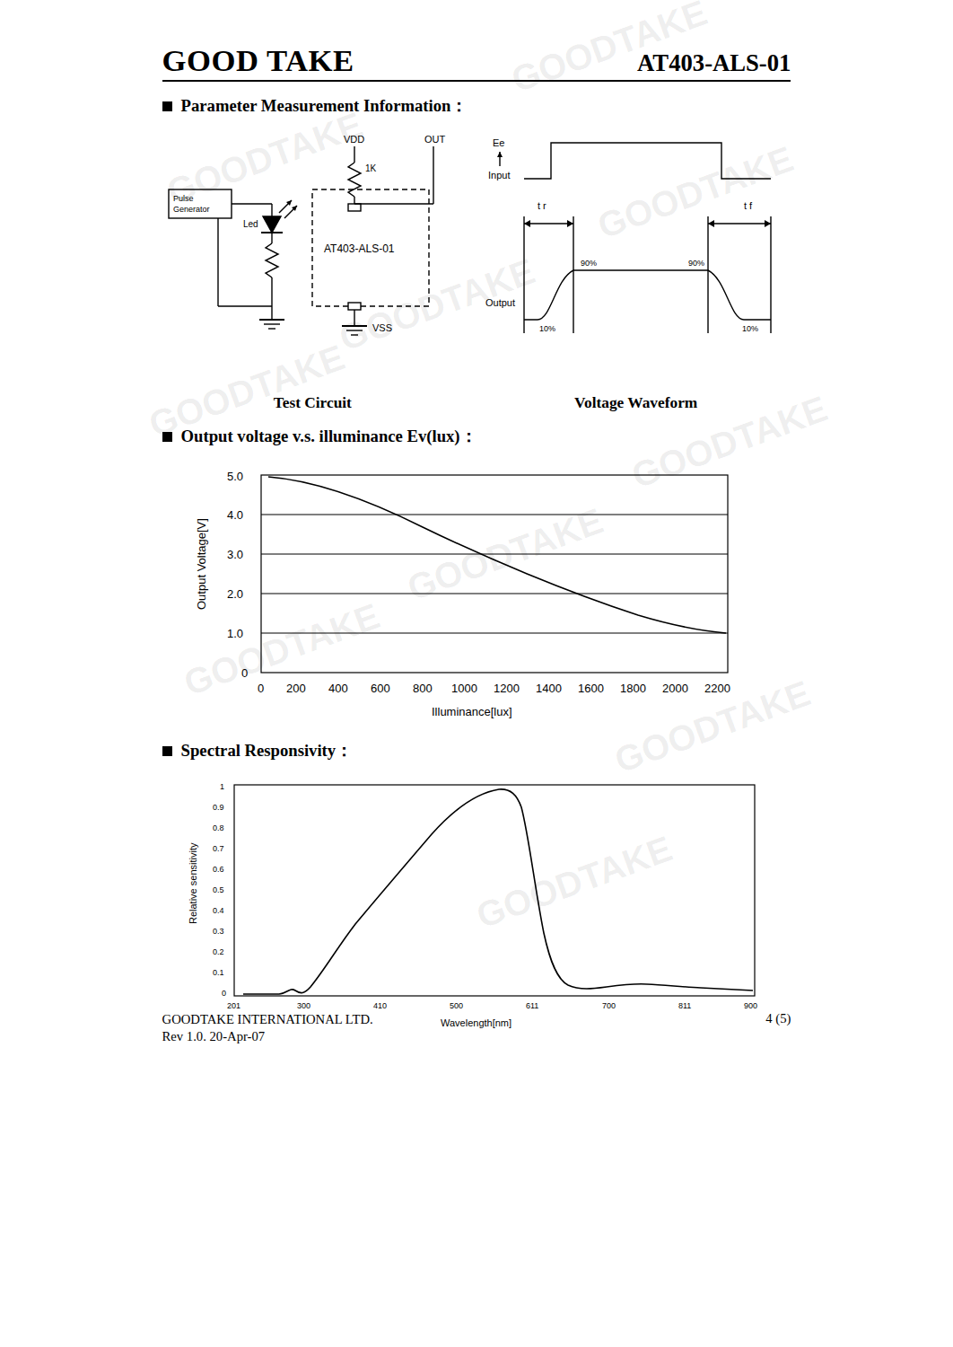GOODTAKE
GOODTAKE
GOODTAKE
GOODTAKE
GOODTAKE
GOODTAKE
GOODTAKE
GOODTAKE
GOODTAKE
GOODTAKE
GOOD TAKE AT403-ALS-01
Parameter Measurement Information：
Pulse Generator Led AT403-ALS-01 VDD 1K OUT VSS
Test Circuit
Ee Input t r t f Output 10% 90% 90% 10%
Voltage Waveform
Output voltage v.s. illuminance Ev(lux)：
Output Voltage[V] 5.0 4.0 3.0 2.0 1.0 0 0 200 400 600 800 1000 1200 1400 1600 1800 2000 2200 Illuminance[lux]
Spectral Responsivity：
Relative sensitivity 1 0.9 0.8 0.7 0.6 0.5 0.4 0.3 0.2 0.1 0 201 300 410 500 611 700 811 900 Wavelength[nm]
GOODTAKE INTERNATIONAL LTD.
Rev 1.0. 20-Apr-07
4 (5)